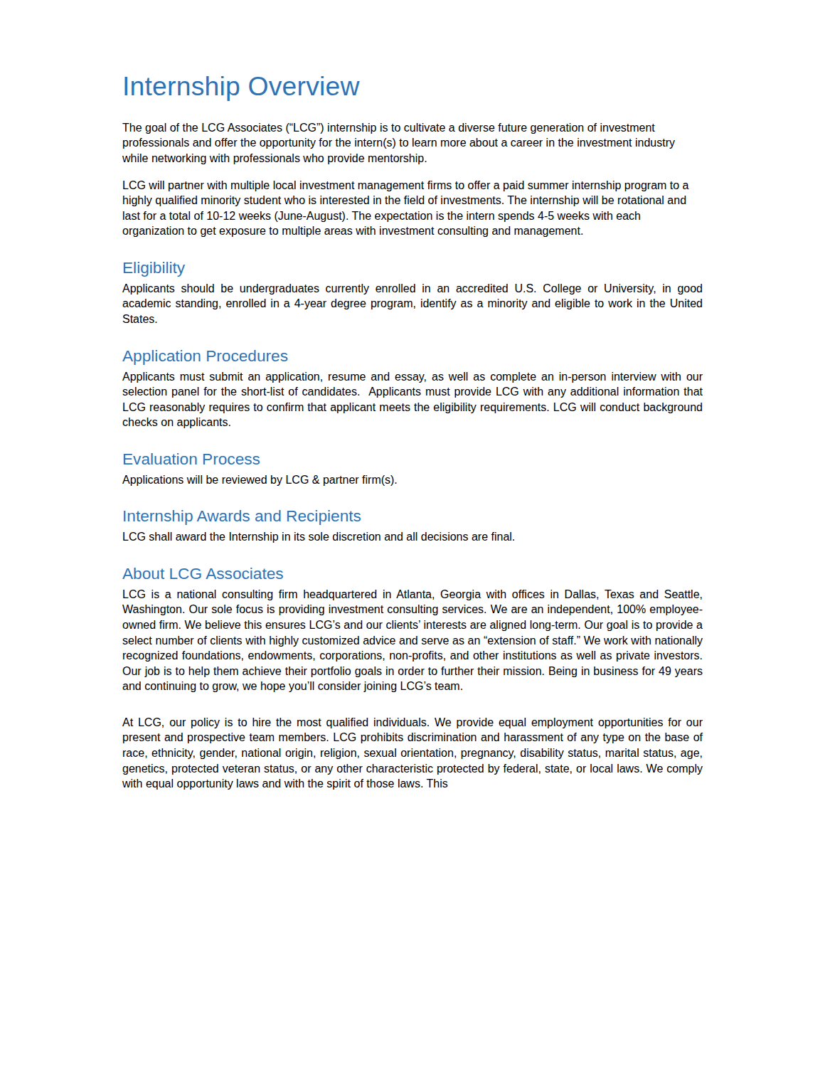Internship Overview
The goal of the LCG Associates (“LCG”) internship is to cultivate a diverse future generation of investment professionals and offer the opportunity for the intern(s) to learn more about a career in the investment industry while networking with professionals who provide mentorship.
LCG will partner with multiple local investment management firms to offer a paid summer internship program to a highly qualified minority student who is interested in the field of investments. The internship will be rotational and last for a total of 10-12 weeks (June-August). The expectation is the intern spends 4-5 weeks with each organization to get exposure to multiple areas with investment consulting and management.
Eligibility
Applicants should be undergraduates currently enrolled in an accredited U.S. College or University, in good academic standing, enrolled in a 4-year degree program, identify as a minority and eligible to work in the United States.
Application Procedures
Applicants must submit an application, resume and essay, as well as complete an in-person interview with our selection panel for the short-list of candidates. Applicants must provide LCG with any additional information that LCG reasonably requires to confirm that applicant meets the eligibility requirements. LCG will conduct background checks on applicants.
Evaluation Process
Applications will be reviewed by LCG & partner firm(s).
Internship Awards and Recipients
LCG shall award the Internship in its sole discretion and all decisions are final.
About LCG Associates
LCG is a national consulting firm headquartered in Atlanta, Georgia with offices in Dallas, Texas and Seattle, Washington. Our sole focus is providing investment consulting services. We are an independent, 100% employee-owned firm. We believe this ensures LCG’s and our clients’ interests are aligned long-term. Our goal is to provide a select number of clients with highly customized advice and serve as an “extension of staff.” We work with nationally recognized foundations, endowments, corporations, non-profits, and other institutions as well as private investors. Our job is to help them achieve their portfolio goals in order to further their mission. Being in business for 49 years and continuing to grow, we hope you’ll consider joining LCG’s team.
At LCG, our policy is to hire the most qualified individuals. We provide equal employment opportunities for our present and prospective team members. LCG prohibits discrimination and harassment of any type on the base of race, ethnicity, gender, national origin, religion, sexual orientation, pregnancy, disability status, marital status, age, genetics, protected veteran status, or any other characteristic protected by federal, state, or local laws. We comply with equal opportunity laws and with the spirit of those laws. This